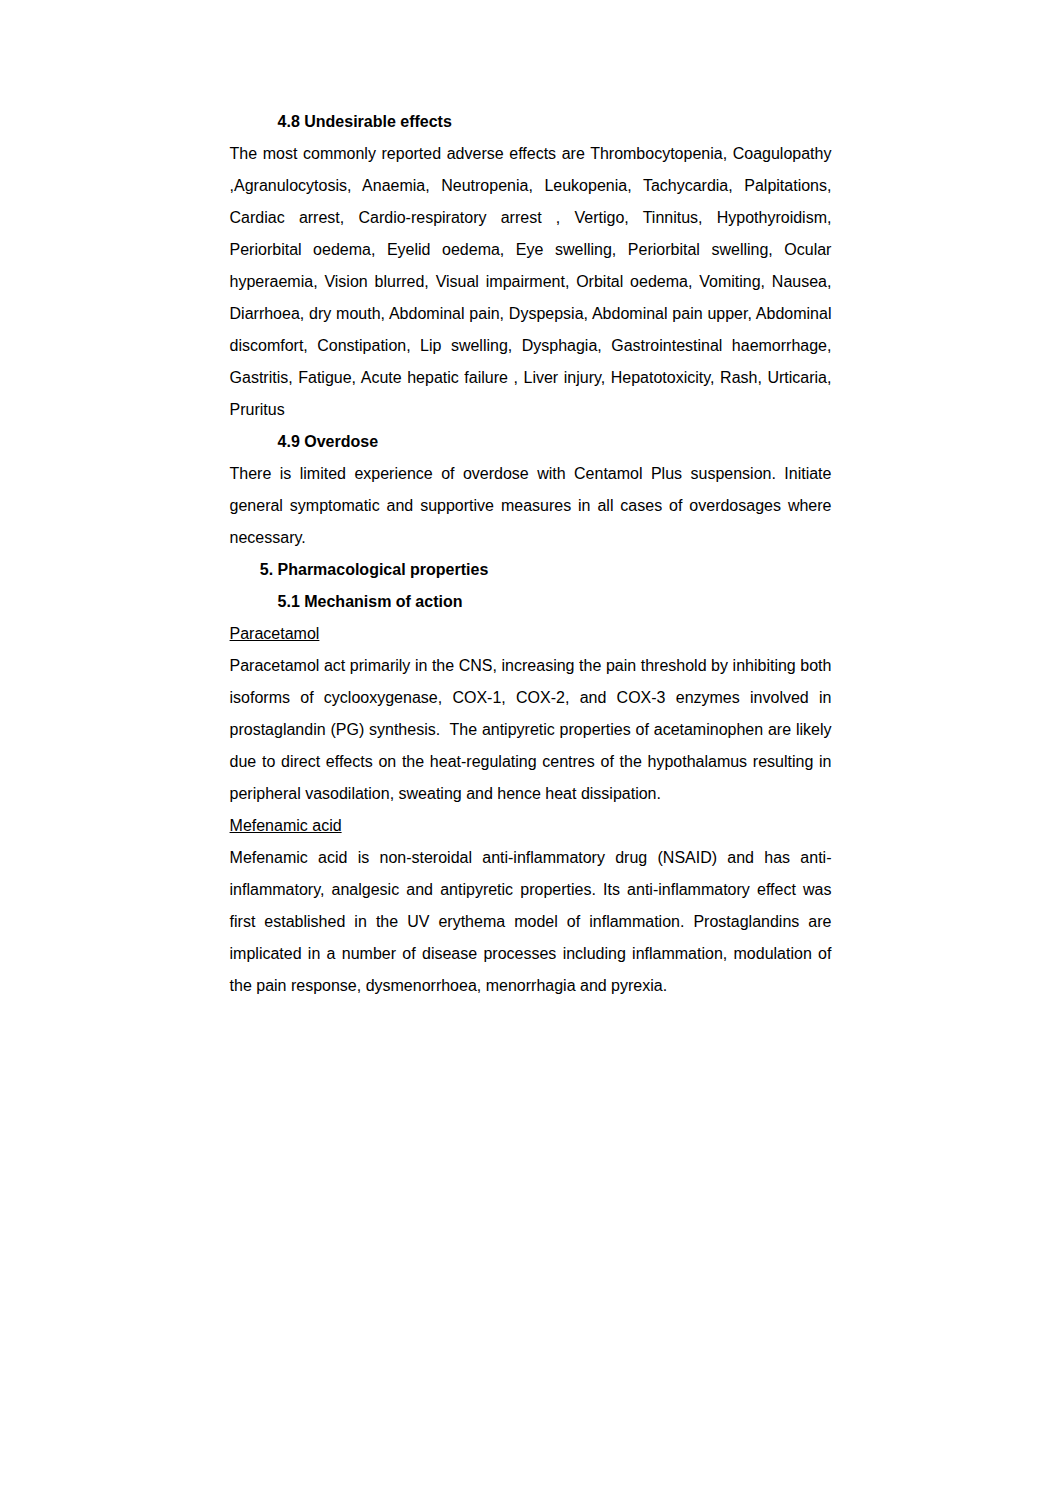4.8 Undesirable effects
The most commonly reported adverse effects are Thrombocytopenia, Coagulopathy ,Agranulocytosis, Anaemia, Neutropenia, Leukopenia, Tachycardia, Palpitations, Cardiac arrest, Cardio-respiratory arrest , Vertigo, Tinnitus, Hypothyroidism, Periorbital oedema, Eyelid oedema, Eye swelling, Periorbital swelling, Ocular hyperaemia, Vision blurred, Visual impairment, Orbital oedema, Vomiting, Nausea, Diarrhoea, dry mouth, Abdominal pain, Dyspepsia, Abdominal pain upper, Abdominal discomfort, Constipation, Lip swelling, Dysphagia, Gastrointestinal haemorrhage, Gastritis, Fatigue, Acute hepatic failure , Liver injury, Hepatotoxicity, Rash, Urticaria, Pruritus
4.9 Overdose
There is limited experience of overdose with Centamol Plus suspension. Initiate general symptomatic and supportive measures in all cases of overdosages where necessary.
Pharmacological properties
5.1 Mechanism of action
Paracetamol
Paracetamol act primarily in the CNS, increasing the pain threshold by inhibiting both isoforms of cyclooxygenase, COX-1, COX-2, and COX-3 enzymes involved in prostaglandin (PG) synthesis. The antipyretic properties of acetaminophen are likely due to direct effects on the heat-regulating centres of the hypothalamus resulting in peripheral vasodilation, sweating and hence heat dissipation.
Mefenamic acid
Mefenamic acid is non-steroidal anti-inflammatory drug (NSAID) and has anti-inflammatory, analgesic and antipyretic properties. Its anti-inflammatory effect was first established in the UV erythema model of inflammation. Prostaglandins are implicated in a number of disease processes including inflammation, modulation of the pain response, dysmenorrhoea, menorrhagia and pyrexia.